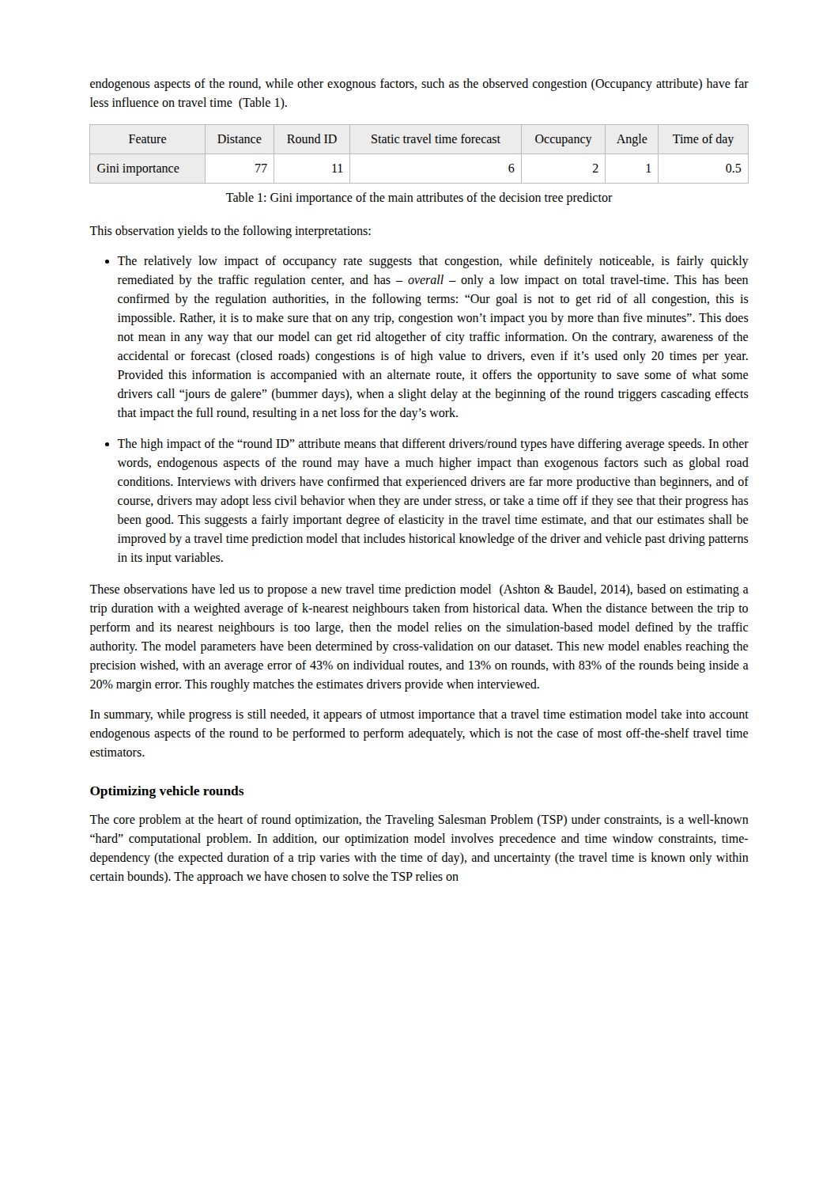endogenous aspects of the round, while other exognous factors, such as the observed congestion (Occupancy attribute) have far less influence on travel time (Table 1).
| Feature | Distance | Round ID | Static travel time forecast | Occupancy | Angle | Time of day |
| --- | --- | --- | --- | --- | --- | --- |
| Gini importance | 77 | 11 | 6 | 2 | 1 | 0.5 |
Table 1: Gini importance of the main attributes of the decision tree predictor
This observation yields to the following interpretations:
The relatively low impact of occupancy rate suggests that congestion, while definitely noticeable, is fairly quickly remediated by the traffic regulation center, and has – overall – only a low impact on total travel-time. This has been confirmed by the regulation authorities, in the following terms: “Our goal is not to get rid of all congestion, this is impossible. Rather, it is to make sure that on any trip, congestion won’t impact you by more than five minutes”. This does not mean in any way that our model can get rid altogether of city traffic information. On the contrary, awareness of the accidental or forecast (closed roads) congestions is of high value to drivers, even if it’s used only 20 times per year. Provided this information is accompanied with an alternate route, it offers the opportunity to save some of what some drivers call “jours de galere” (bummer days), when a slight delay at the beginning of the round triggers cascading effects that impact the full round, resulting in a net loss for the day’s work.
The high impact of the “round ID” attribute means that different drivers/round types have differing average speeds. In other words, endogenous aspects of the round may have a much higher impact than exogenous factors such as global road conditions. Interviews with drivers have confirmed that experienced drivers are far more productive than beginners, and of course, drivers may adopt less civil behavior when they are under stress, or take a time off if they see that their progress has been good. This suggests a fairly important degree of elasticity in the travel time estimate, and that our estimates shall be improved by a travel time prediction model that includes historical knowledge of the driver and vehicle past driving patterns in its input variables.
These observations have led us to propose a new travel time prediction model (Ashton & Baudel, 2014), based on estimating a trip duration with a weighted average of k-nearest neighbours taken from historical data. When the distance between the trip to perform and its nearest neighbours is too large, then the model relies on the simulation-based model defined by the traffic authority. The model parameters have been determined by cross-validation on our dataset. This new model enables reaching the precision wished, with an average error of 43% on individual routes, and 13% on rounds, with 83% of the rounds being inside a 20% margin error. This roughly matches the estimates drivers provide when interviewed.
In summary, while progress is still needed, it appears of utmost importance that a travel time estimation model take into account endogenous aspects of the round to be performed to perform adequately, which is not the case of most off-the-shelf travel time estimators.
Optimizing vehicle rounds
The core problem at the heart of round optimization, the Traveling Salesman Problem (TSP) under constraints, is a well-known “hard” computational problem. In addition, our optimization model involves precedence and time window constraints, time-dependency (the expected duration of a trip varies with the time of day), and uncertainty (the travel time is known only within certain bounds). The approach we have chosen to solve the TSP relies on